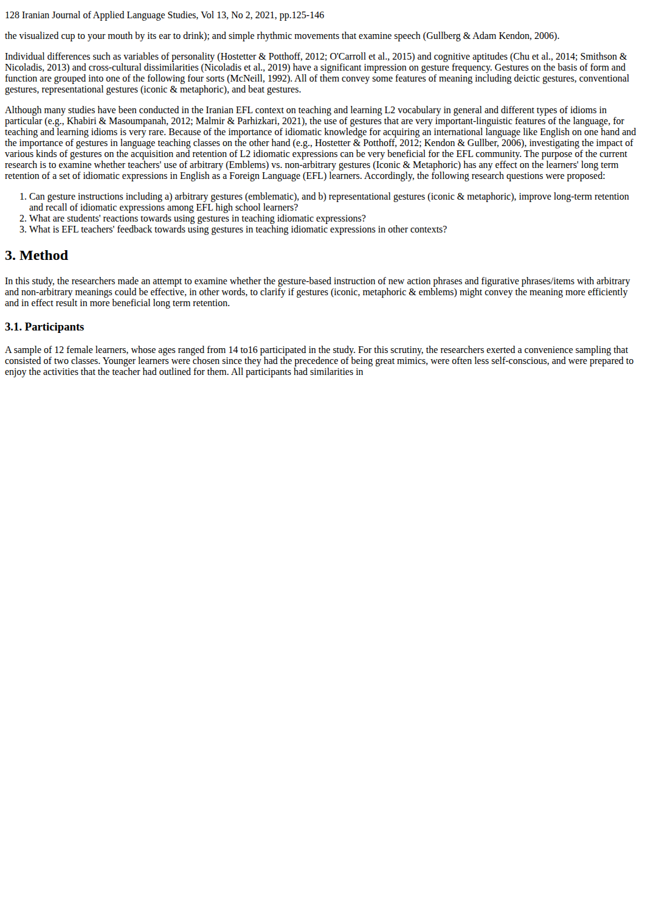128 Iranian Journal of Applied Language Studies, Vol 13, No 2, 2021, pp.125-146
the visualized cup to your mouth by its ear to drink); and simple rhythmic movements that examine speech (Gullberg & Adam Kendon, 2006).
Individual differences such as variables of personality (Hostetter & Potthoff, 2012; O'Carroll et al., 2015) and cognitive aptitudes (Chu et al., 2014; Smithson & Nicoladis, 2013) and cross-cultural dissimilarities (Nicoladis et al., 2019) have a significant impression on gesture frequency. Gestures on the basis of form and function are grouped into one of the following four sorts (McNeill, 1992). All of them convey some features of meaning including deictic gestures, conventional gestures, representational gestures (iconic & metaphoric), and beat gestures.
Although many studies have been conducted in the Iranian EFL context on teaching and learning L2 vocabulary in general and different types of idioms in particular (e.g., Khabiri & Masoumpanah, 2012; Malmir & Parhizkari, 2021), the use of gestures that are very important-linguistic features of the language, for teaching and learning idioms is very rare. Because of the importance of idiomatic knowledge for acquiring an international language like English on one hand and the importance of gestures in language teaching classes on the other hand (e.g., Hostetter & Potthoff, 2012; Kendon & Gullber, 2006), investigating the impact of various kinds of gestures on the acquisition and retention of L2 idiomatic expressions can be very beneficial for the EFL community. The purpose of the current research is to examine whether teachers' use of arbitrary (Emblems) vs. non-arbitrary gestures (Iconic & Metaphoric) has any effect on the learners' long term retention of a set of idiomatic expressions in English as a Foreign Language (EFL) learners. Accordingly, the following research questions were proposed:
Can gesture instructions including a) arbitrary gestures (emblematic), and b) representational gestures (iconic & metaphoric), improve long-term retention and recall of idiomatic expressions among EFL high school learners?
What are students' reactions towards using gestures in teaching idiomatic expressions?
What is EFL teachers' feedback towards using gestures in teaching idiomatic expressions in other contexts?
3. Method
In this study, the researchers made an attempt to examine whether the gesture-based instruction of new action phrases and figurative phrases/items with arbitrary and non-arbitrary meanings could be effective, in other words, to clarify if gestures (iconic, metaphoric & emblems) might convey the meaning more efficiently and in effect result in more beneficial long term retention.
3.1. Participants
A sample of 12 female learners, whose ages ranged from 14 to16 participated in the study. For this scrutiny, the researchers exerted a convenience sampling that consisted of two classes. Younger learners were chosen since they had the precedence of being great mimics, were often less self-conscious, and were prepared to enjoy the activities that the teacher had outlined for them. All participants had similarities in